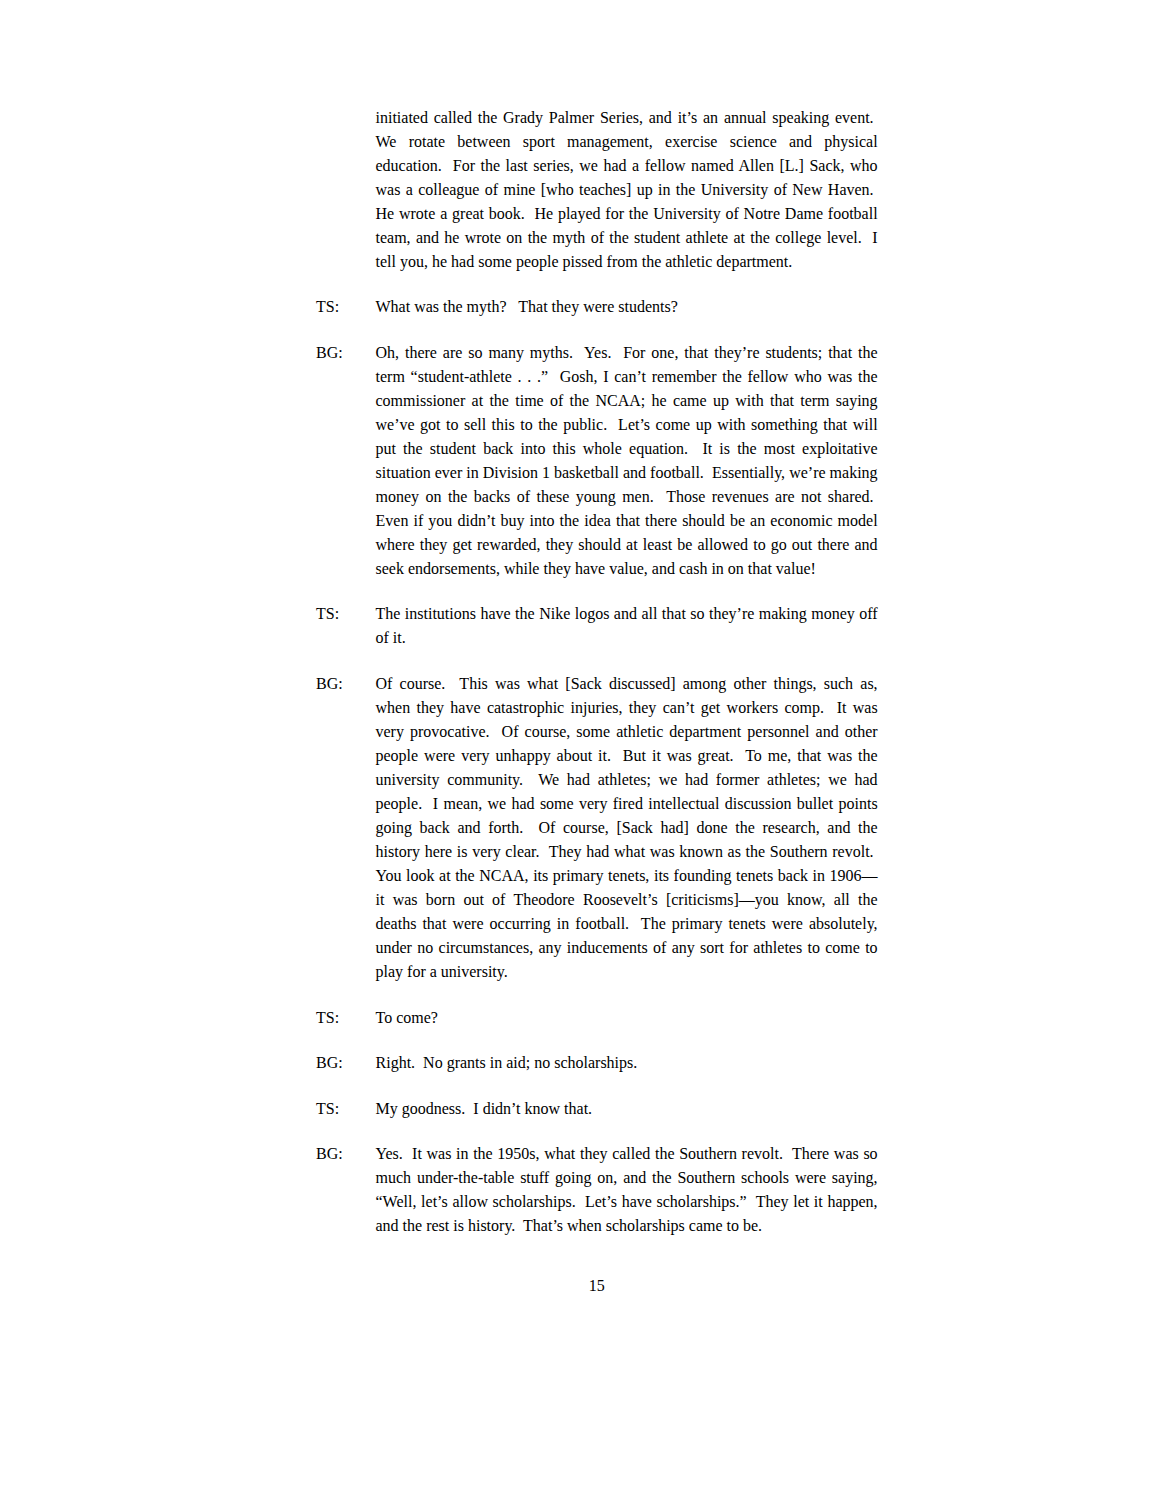initiated called the Grady Palmer Series, and it’s an annual speaking event. We rotate between sport management, exercise science and physical education. For the last series, we had a fellow named Allen [L.] Sack, who was a colleague of mine [who teaches] up in the University of New Haven. He wrote a great book. He played for the University of Notre Dame football team, and he wrote on the myth of the student athlete at the college level. I tell you, he had some people pissed from the athletic department.
TS:
What was the myth? That they were students?
BG:
Oh, there are so many myths. Yes. For one, that they’re students; that the term “student-athlete . . .” Gosh, I can’t remember the fellow who was the commissioner at the time of the NCAA; he came up with that term saying we’ve got to sell this to the public. Let’s come up with something that will put the student back into this whole equation. It is the most exploitative situation ever in Division 1 basketball and football. Essentially, we’re making money on the backs of these young men. Those revenues are not shared. Even if you didn’t buy into the idea that there should be an economic model where they get rewarded, they should at least be allowed to go out there and seek endorsements, while they have value, and cash in on that value!
TS:
The institutions have the Nike logos and all that so they’re making money off of it.
BG:
Of course. This was what [Sack discussed] among other things, such as, when they have catastrophic injuries, they can’t get workers comp. It was very provocative. Of course, some athletic department personnel and other people were very unhappy about it. But it was great. To me, that was the university community. We had athletes; we had former athletes; we had people. I mean, we had some very fired intellectual discussion bullet points going back and forth. Of course, [Sack had] done the research, and the history here is very clear. They had what was known as the Southern revolt. You look at the NCAA, its primary tenets, its founding tenets back in 1906—it was born out of Theodore Roosevelt’s [criticisms]—you know, all the deaths that were occurring in football. The primary tenets were absolutely, under no circumstances, any inducements of any sort for athletes to come to play for a university.
TS:
To come?
BG:
Right. No grants in aid; no scholarships.
TS:
My goodness. I didn’t know that.
BG:
Yes. It was in the 1950s, what they called the Southern revolt. There was so much under-the-table stuff going on, and the Southern schools were saying, “Well, let’s allow scholarships. Let’s have scholarships.” They let it happen, and the rest is history. That’s when scholarships came to be.
15